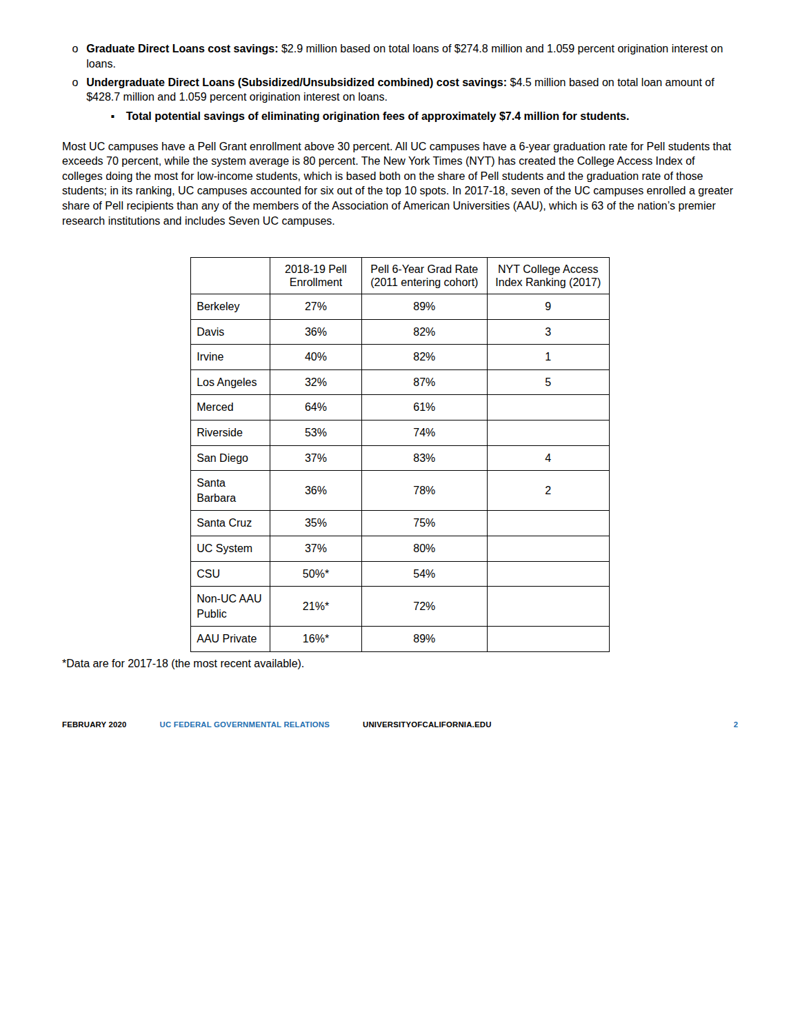Graduate Direct Loans cost savings: $2.9 million based on total loans of $274.8 million and 1.059 percent origination interest on loans.
Undergraduate Direct Loans (Subsidized/Unsubsidized combined) cost savings: $4.5 million based on total loan amount of $428.7 million and 1.059 percent origination interest on loans.
Total potential savings of eliminating origination fees of approximately $7.4 million for students.
Most UC campuses have a Pell Grant enrollment above 30 percent. All UC campuses have a 6-year graduation rate for Pell students that exceeds 70 percent, while the system average is 80 percent. The New York Times (NYT) has created the College Access Index of colleges doing the most for low-income students, which is based both on the share of Pell students and the graduation rate of those students; in its ranking, UC campuses accounted for six out of the top 10 spots. In 2017-18, seven of the UC campuses enrolled a greater share of Pell recipients than any of the members of the Association of American Universities (AAU), which is 63 of the nation’s premier research institutions and includes Seven UC campuses.
| | 2018-19 Pell Enrollment | Pell 6-Year Grad Rate (2011 entering cohort) | NYT College Access Index Ranking (2017) |
| --- | --- | --- | --- |
| Berkeley | 27% | 89% | 9 |
| Davis | 36% | 82% | 3 |
| Irvine | 40% | 82% | 1 |
| Los Angeles | 32% | 87% | 5 |
| Merced | 64% | 61% | |
| Riverside | 53% | 74% | |
| San Diego | 37% | 83% | 4 |
| Santa Barbara | 36% | 78% | 2 |
| Santa Cruz | 35% | 75% | |
| UC System | 37% | 80% | |
| CSU | 50%* | 54% | |
| Non-UC AAU Public | 21%* | 72% | |
| AAU Private | 16%* | 89% | |
*Data are for 2017-18 (the most recent available).
FEBRUARY 2020 UC FEDERAL GOVERNMENTAL RELATIONS UNIVERSITYOFCALIFORNIA.EDU 2